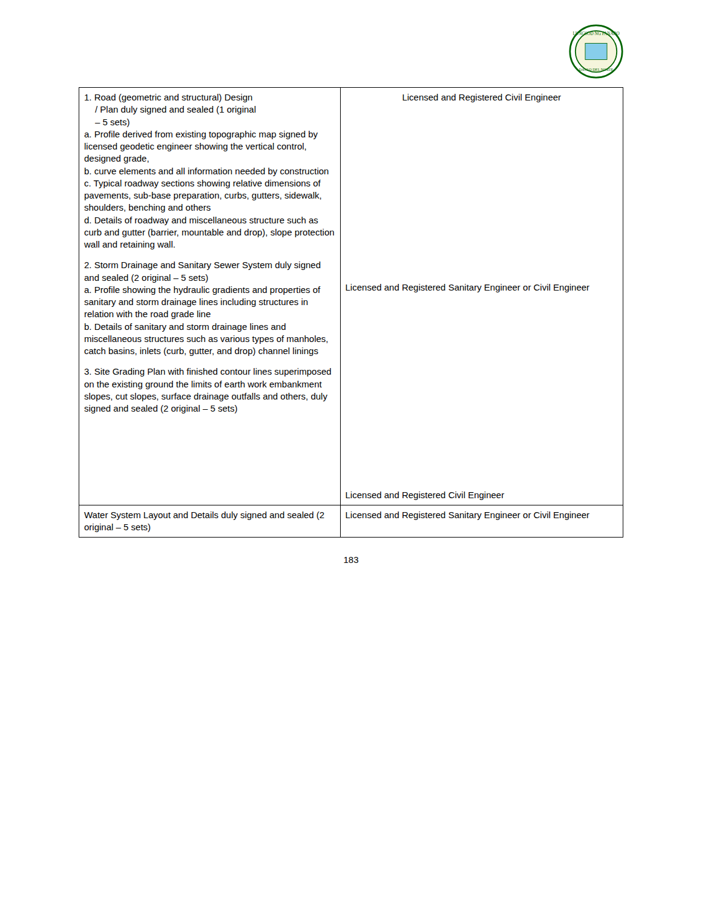| 1. Road (geometric and structural) Design / Plan duly signed and sealed (1 original – 5 sets) a. Profile derived from existing topographic map signed by licensed geodetic engineer showing the vertical control, designed grade, b. curve elements and all information needed by construction c. Typical roadway sections showing relative dimensions of pavements, sub-base preparation, curbs, gutters, sidewalk, shoulders, benching and others d. Details of roadway and miscellaneous structure such as curb and gutter (barrier, mountable and drop), slope protection wall and retaining wall. 2. Storm Drainage and Sanitary Sewer System duly signed and sealed (2 original – 5 sets) a. Profile showing the hydraulic gradients and properties of sanitary and storm drainage lines including structures in relation with the road grade line b. Details of sanitary and storm drainage lines and miscellaneous structures such as various types of manholes, catch basins, inlets (curb, gutter, and drop) channel linings 3. Site Grading Plan with finished contour lines superimposed on the existing ground the limits of earth work embankment slopes, cut slopes, surface drainage outfalls and others, duly signed and sealed (2 original – 5 sets) | Licensed and Registered Civil Engineer Licensed and Registered Sanitary Engineer or Civil Engineer Licensed and Registered Civil Engineer |
| Water System Layout and Details duly signed and sealed (2 original – 5 sets) | Licensed and Registered Sanitary Engineer or Civil Engineer |
183